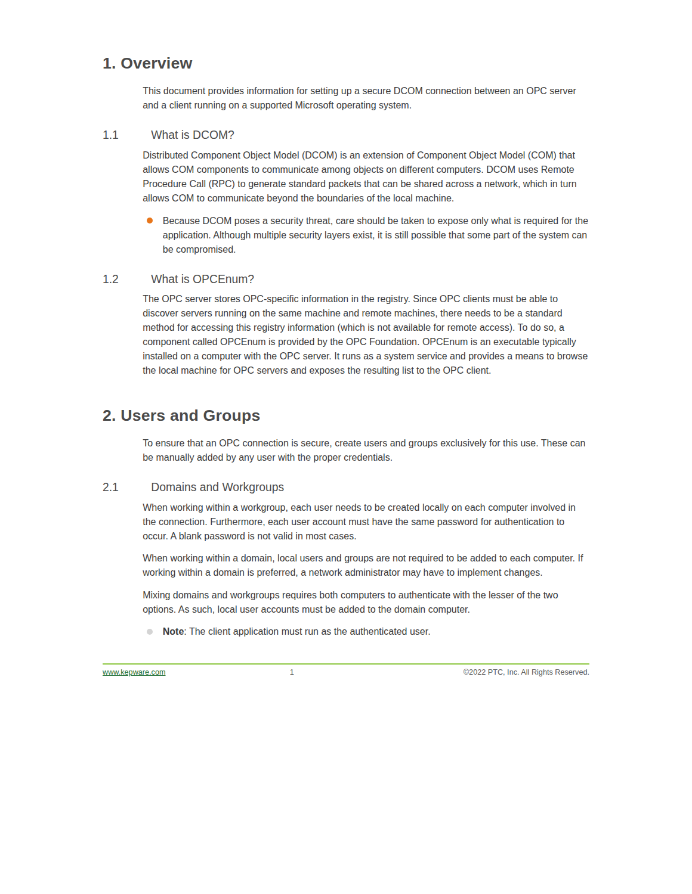1. Overview
This document provides information for setting up a secure DCOM connection between an OPC server and a client running on a supported Microsoft operating system.
1.1 What is DCOM?
Distributed Component Object Model (DCOM) is an extension of Component Object Model (COM) that allows COM components to communicate among objects on different computers. DCOM uses Remote Procedure Call (RPC) to generate standard packets that can be shared across a network, which in turn allows COM to communicate beyond the boundaries of the local machine.
Because DCOM poses a security threat, care should be taken to expose only what is required for the application. Although multiple security layers exist, it is still possible that some part of the system can be compromised.
1.2 What is OPCEnum?
The OPC server stores OPC-specific information in the registry. Since OPC clients must be able to discover servers running on the same machine and remote machines, there needs to be a standard method for accessing this registry information (which is not available for remote access). To do so, a component called OPCEnum is provided by the OPC Foundation. OPCEnum is an executable typically installed on a computer with the OPC server. It runs as a system service and provides a means to browse the local machine for OPC servers and exposes the resulting list to the OPC client.
2. Users and Groups
To ensure that an OPC connection is secure, create users and groups exclusively for this use. These can be manually added by any user with the proper credentials.
2.1 Domains and Workgroups
When working within a workgroup, each user needs to be created locally on each computer involved in the connection. Furthermore, each user account must have the same password for authentication to occur. A blank password is not valid in most cases.
When working within a domain, local users and groups are not required to be added to each computer. If working within a domain is preferred, a network administrator may have to implement changes.
Mixing domains and workgroups requires both computers to authenticate with the lesser of the two options. As such, local user accounts must be added to the domain computer.
Note: The client application must run as the authenticated user.
www.kepware.com 1 ©2022 PTC, Inc. All Rights Reserved.